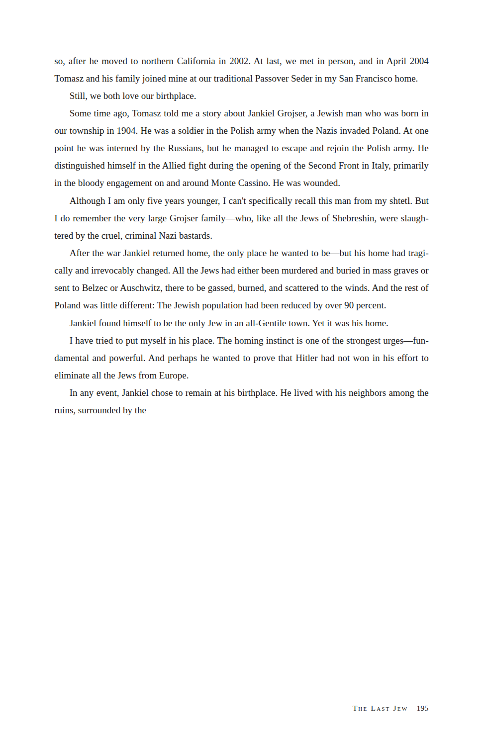so, after he moved to northern California in 2002. At last, we met in person, and in April 2004 Tomasz and his family joined mine at our traditional Passover Seder in my San Francisco home.
Still, we both love our birthplace.
Some time ago, Tomasz told me a story about Jankiel Grojser, a Jewish man who was born in our township in 1904. He was a soldier in the Polish army when the Nazis invaded Poland. At one point he was interned by the Russians, but he managed to escape and rejoin the Polish army. He distinguished himself in the Allied fight during the opening of the Second Front in Italy, primarily in the bloody engagement on and around Monte Cassino. He was wounded.
Although I am only five years younger, I can't specifically recall this man from my shtetl. But I do remember the very large Grojser family—who, like all the Jews of Shebreshin, were slaughtered by the cruel, criminal Nazi bastards.
After the war Jankiel returned home, the only place he wanted to be—but his home had tragically and irrevocably changed. All the Jews had either been murdered and buried in mass graves or sent to Belzec or Auschwitz, there to be gassed, burned, and scattered to the winds. And the rest of Poland was little different: The Jewish population had been reduced by over 90 percent.
Jankiel found himself to be the only Jew in an all-Gentile town. Yet it was his home.
I have tried to put myself in his place. The homing instinct is one of the strongest urges—fundamental and powerful. And perhaps he wanted to prove that Hitler had not won in his effort to eliminate all the Jews from Europe.
In any event, Jankiel chose to remain at his birthplace. He lived with his neighbors among the ruins, surrounded by the
The Last Jew195